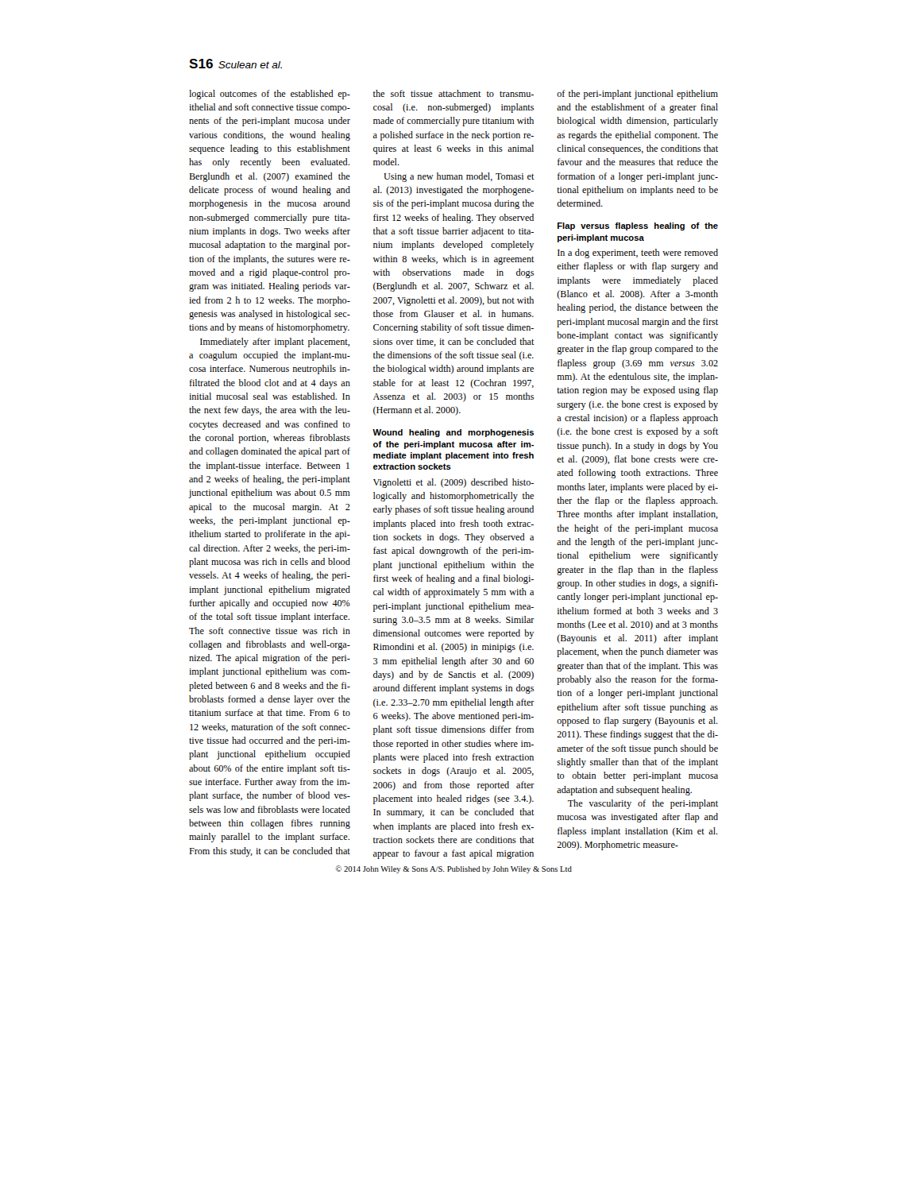S16 Sculean et al.
logical outcomes of the established epithelial and soft connective tissue components of the peri-implant mucosa under various conditions, the wound healing sequence leading to this establishment has only recently been evaluated. Berglundh et al. (2007) examined the delicate process of wound healing and morphogenesis in the mucosa around non-submerged commercially pure titanium implants in dogs. Two weeks after mucosal adaptation to the marginal portion of the implants, the sutures were removed and a rigid plaque-control program was initiated. Healing periods varied from 2 h to 12 weeks. The morphogenesis was analysed in histological sections and by means of histomorphometry.
Immediately after implant placement, a coagulum occupied the implant-mucosa interface. Numerous neutrophils infiltrated the blood clot and at 4 days an initial mucosal seal was established. In the next few days, the area with the leucocytes decreased and was confined to the coronal portion, whereas fibroblasts and collagen dominated the apical part of the implant-tissue interface. Between 1 and 2 weeks of healing, the peri-implant junctional epithelium was about 0.5 mm apical to the mucosal margin. At 2 weeks, the peri-implant junctional epithelium started to proliferate in the apical direction. After 2 weeks, the peri-implant mucosa was rich in cells and blood vessels. At 4 weeks of healing, the peri-implant junctional epithelium migrated further apically and occupied now 40% of the total soft tissue implant interface. The soft connective tissue was rich in collagen and fibroblasts and well-organized. The apical migration of the peri-implant junctional epithelium was completed between 6 and 8 weeks and the fibroblasts formed a dense layer over the titanium surface at that time. From 6 to 12 weeks, maturation of the soft connective tissue had occurred and the peri-implant junctional epithelium occupied about 60% of the entire implant soft tissue interface. Further away from the implant surface, the number of blood vessels was low and fibroblasts were located between thin collagen fibres running mainly parallel to the implant surface. From this study, it can be concluded that the soft tissue attachment to transmucosal (i.e. non-submerged) implants made of commercially pure titanium with a polished surface in the neck portion requires at least 6 weeks in this animal model.
Using a new human model, Tomasi et al. (2013) investigated the morphogenesis of the peri-implant mucosa during the first 12 weeks of healing. They observed that a soft tissue barrier adjacent to titanium implants developed completely within 8 weeks, which is in agreement with observations made in dogs (Berglundh et al. 2007, Schwarz et al. 2007, Vignoletti et al. 2009), but not with those from Glauser et al. in humans. Concerning stability of soft tissue dimensions over time, it can be concluded that the dimensions of the soft tissue seal (i.e. the biological width) around implants are stable for at least 12 (Cochran 1997, Assenza et al. 2003) or 15 months (Hermann et al. 2000).
Wound healing and morphogenesis of the peri-implant mucosa after immediate implant placement into fresh extraction sockets
Vignoletti et al. (2009) described histologically and histomorphometrically the early phases of soft tissue healing around implants placed into fresh tooth extraction sockets in dogs. They observed a fast apical downgrowth of the peri-implant junctional epithelium within the first week of healing and a final biological width of approximately 5 mm with a peri-implant junctional epithelium measuring 3.0–3.5 mm at 8 weeks. Similar dimensional outcomes were reported by Rimondini et al. (2005) in minipigs (i.e. 3 mm epithelial length after 30 and 60 days) and by de Sanctis et al. (2009) around different implant systems in dogs (i.e. 2.33–2.70 mm epithelial length after 6 weeks). The above mentioned peri-implant soft tissue dimensions differ from those reported in other studies where implants were placed into fresh extraction sockets in dogs (Araujo et al. 2005, 2006) and from those reported after placement into healed ridges (see 3.4.). In summary, it can be concluded that when implants are placed into fresh extraction sockets there are conditions that appear to favour a fast apical migration of the peri-implant junctional epithelium and the establishment of a greater final biological width dimension, particularly as regards the epithelial component. The clinical consequences, the conditions that favour and the measures that reduce the formation of a longer peri-implant junctional epithelium on implants need to be determined.
Flap versus flapless healing of the peri-implant mucosa
In a dog experiment, teeth were removed either flapless or with flap surgery and implants were immediately placed (Blanco et al. 2008). After a 3-month healing period, the distance between the peri-implant mucosal margin and the first bone-implant contact was significantly greater in the flap group compared to the flapless group (3.69 mm versus 3.02 mm). At the edentulous site, the implantation region may be exposed using flap surgery (i.e. the bone crest is exposed by a crestal incision) or a flapless approach (i.e. the bone crest is exposed by a soft tissue punch). In a study in dogs by You et al. (2009), flat bone crests were created following tooth extractions. Three months later, implants were placed by either the flap or the flapless approach. Three months after implant installation, the height of the peri-implant mucosa and the length of the peri-implant junctional epithelium were significantly greater in the flap than in the flapless group. In other studies in dogs, a significantly longer peri-implant junctional epithelium formed at both 3 weeks and 3 months (Lee et al. 2010) and at 3 months (Bayounis et al. 2011) after implant placement, when the punch diameter was greater than that of the implant. This was probably also the reason for the formation of a longer peri-implant junctional epithelium after soft tissue punching as opposed to flap surgery (Bayounis et al. 2011). These findings suggest that the diameter of the soft tissue punch should be slightly smaller than that of the implant to obtain better peri-implant mucosa adaptation and subsequent healing.
The vascularity of the peri-implant mucosa was investigated after flap and flapless implant installation (Kim et al. 2009). Morphometric measure-
© 2014 John Wiley & Sons A/S. Published by John Wiley & Sons Ltd